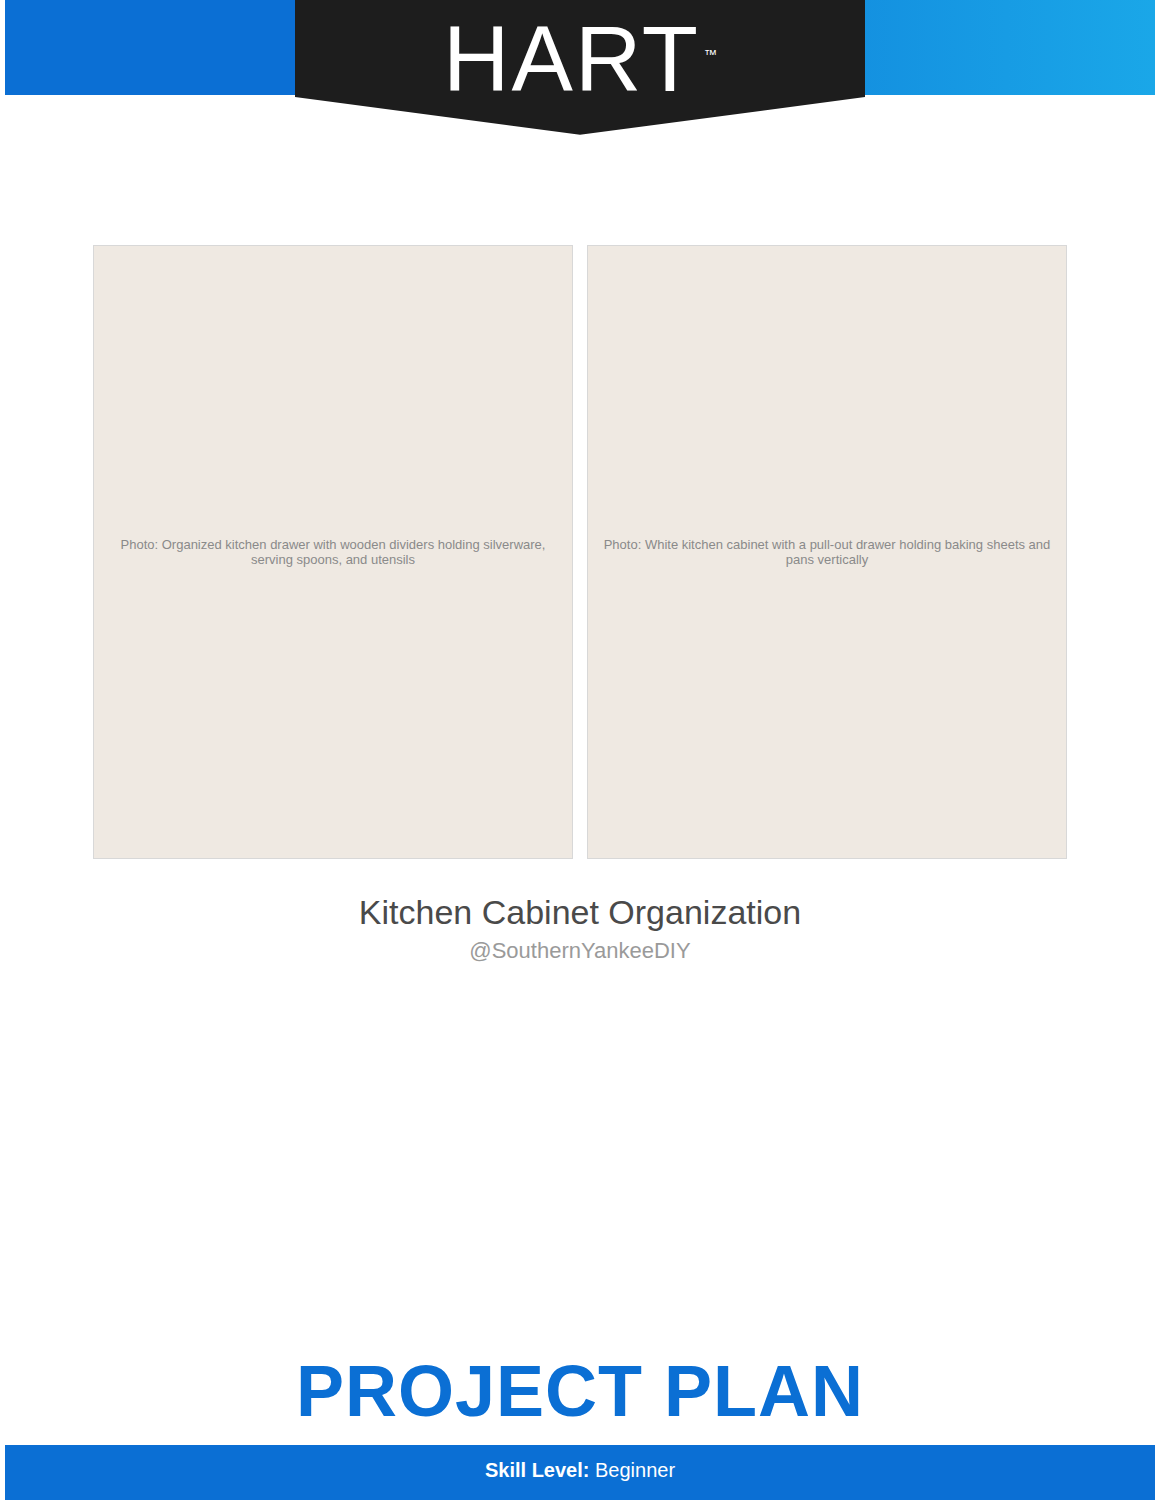HART™
Photo: Organized kitchen drawer with wooden dividers holding silverware, serving spoons, and utensils
Photo: White kitchen cabinet with a pull-out drawer holding baking sheets and pans vertically
Kitchen Cabinet Organization
@SouthernYankeeDIY
PROJECT PLAN
Skill Level: Beginner